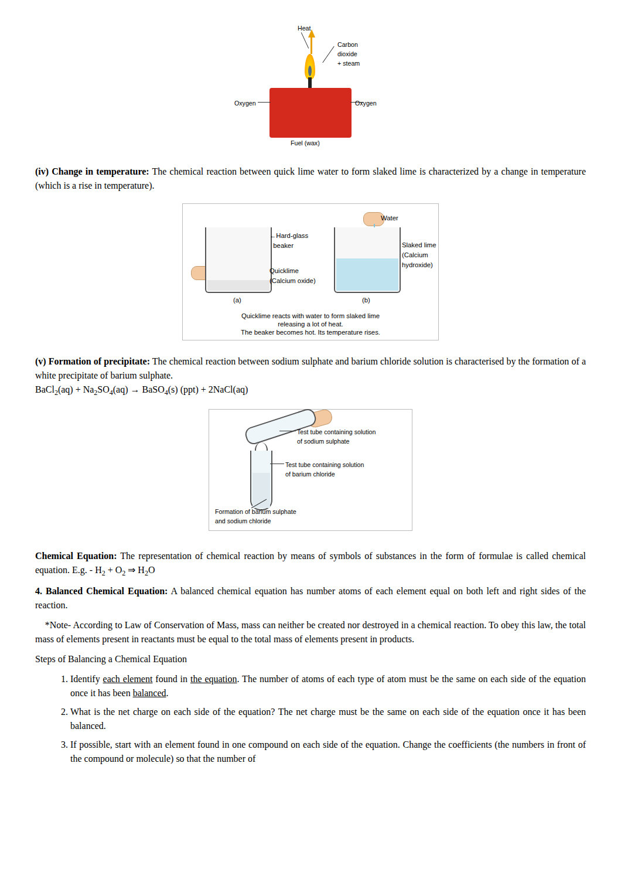Heat
Carbon
dioxide
+ steam
Oxygen
Oxygen
Fuel (wax)
(iv) Change in temperature: The chemical reaction between quick lime water to form slaked lime is characterized by a change in temperature (which is a rise in temperature).
←Hard-glass
beaker
Quicklime
(Calcium oxide)
Water
Slaked lime
(Calcium
hydroxide)
(a)
(b)
Quicklime reacts with water to form slaked lime
releasing a lot of heat.
The beaker becomes hot. Its temperature rises.
(v) Formation of precipitate: The chemical reaction between sodium sulphate and barium chloride solution is characterised by the formation of a white precipitate of barium sulphate.
BaCl2(aq) + Na2SO4(aq) → BaSO4(s) (ppt) + 2NaCl(aq)
Test tube containing solution
of sodium sulphate
Test tube containing solution
of barium chloride
Formation of barium sulphate
and sodium chloride
Chemical Equation: The representation of chemical reaction by means of symbols of substances in the form of formulae is called chemical equation. E.g. - H2 + O2 ⇒ H2O
4. Balanced Chemical Equation: A balanced chemical equation has number atoms of each element equal on both left and right sides of the reaction.
*Note- According to Law of Conservation of Mass, mass can neither be created nor destroyed in a chemical reaction. To obey this law, the total mass of elements present in reactants must be equal to the total mass of elements present in products.
Steps of Balancing a Chemical Equation
Identify each element found in the equation. The number of atoms of each type of atom must be the same on each side of the equation once it has been balanced.
What is the net charge on each side of the equation? The net charge must be the same on each side of the equation once it has been balanced.
If possible, start with an element found in one compound on each side of the equation. Change the coefficients (the numbers in front of the compound or molecule) so that the number of